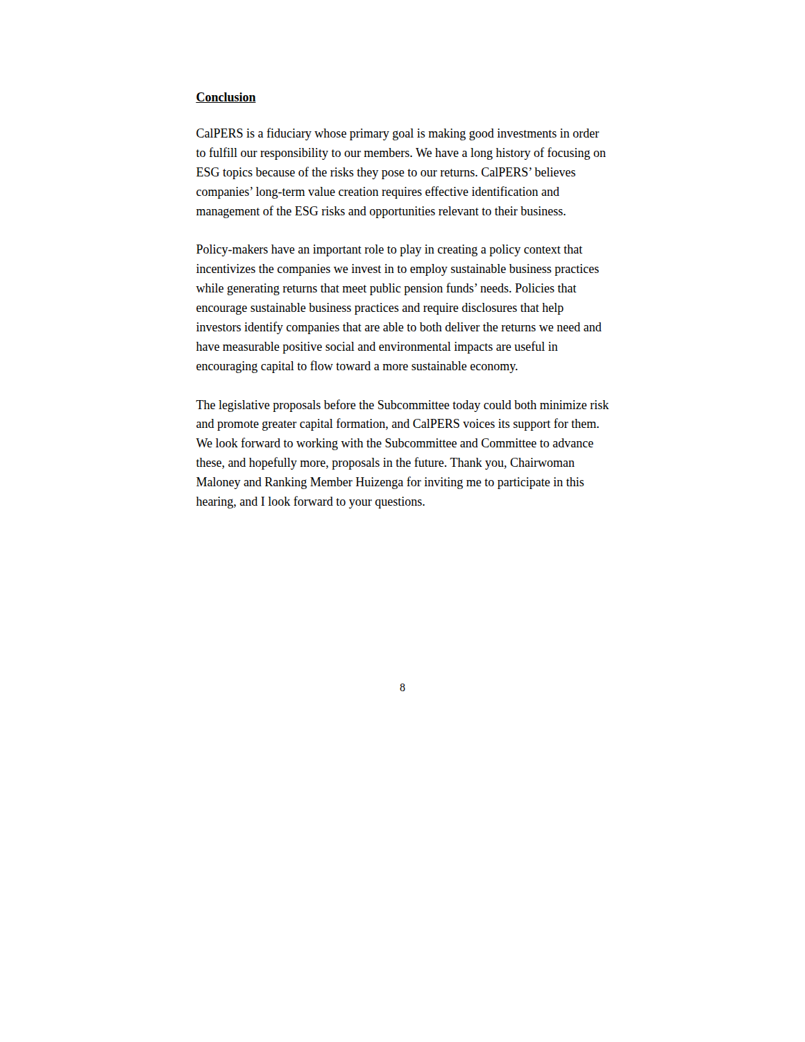Conclusion
CalPERS is a fiduciary whose primary goal is making good investments in order to fulfill our responsibility to our members. We have a long history of focusing on ESG topics because of the risks they pose to our returns. CalPERS’ believes companies’ long-term value creation requires effective identification and management of the ESG risks and opportunities relevant to their business.
Policy-makers have an important role to play in creating a policy context that incentivizes the companies we invest in to employ sustainable business practices while generating returns that meet public pension funds’ needs. Policies that encourage sustainable business practices and require disclosures that help investors identify companies that are able to both deliver the returns we need and have measurable positive social and environmental impacts are useful in encouraging capital to flow toward a more sustainable economy.
The legislative proposals before the Subcommittee today could both minimize risk and promote greater capital formation, and CalPERS voices its support for them. We look forward to working with the Subcommittee and Committee to advance these, and hopefully more, proposals in the future. Thank you, Chairwoman Maloney and Ranking Member Huizenga for inviting me to participate in this hearing, and I look forward to your questions.
8